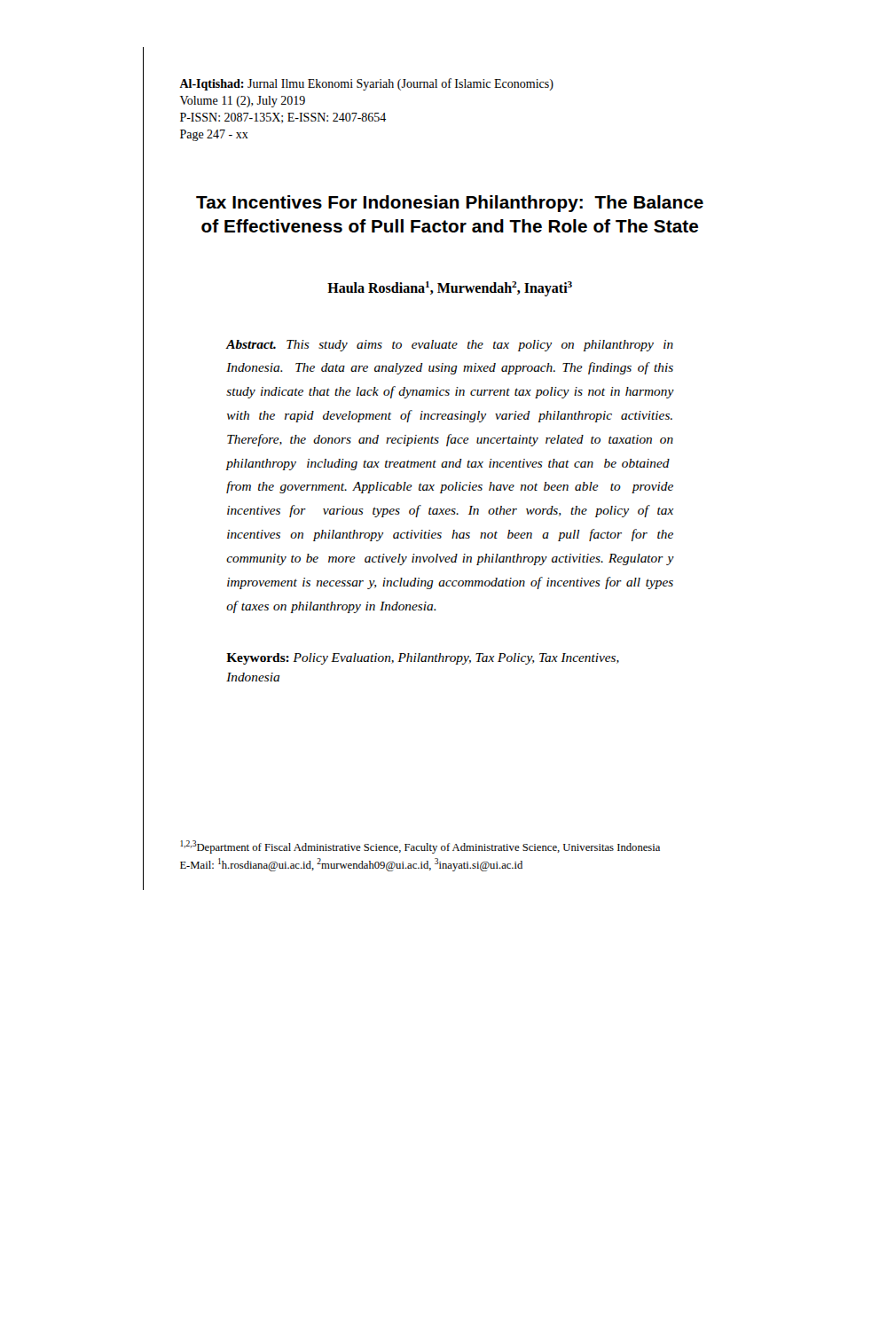Al-Iqtishad: Jurnal Ilmu Ekonomi Syariah (Journal of Islamic Economics)
Volume 11 (2), July 2019
P-ISSN: 2087-135X; E-ISSN: 2407-8654
Page 247 - xx
Tax Incentives For Indonesian Philanthropy: The Balance
of Effectiveness of Pull Factor and The Role of The State
Haula Rosdiana1, Murwendah2, Inayati3
Abstract. This study aims to evaluate the tax policy on philanthropy in Indonesia. The data are analyzed using mixed approach. The findings of this study indicate that the lack of dynamics in current tax policy is not in harmony with the rapid development of increasingly varied philanthropic activities. Therefore, the donors and recipients face uncertainty related to taxation on philanthropy including tax treatment and tax incentives that can be obtained from the government. Applicable tax policies have not been able to provide incentives for various types of taxes. In other words, the policy of tax incentives on philanthropy activities has not been a pull factor for the community to be more actively involved in philanthropy activities. Regulator y improvement is necessar y, including accommodation of incentives for all types of taxes on philanthropy in Indonesia.
Keywords: Policy Evaluation, Philanthropy, Tax Policy, Tax Incentives, Indonesia
1,2,3Department of Fiscal Administrative Science, Faculty of Administrative Science, Universitas Indonesia
E-Mail: 1h.rosdiana@ui.ac.id, 2murwendah09@ui.ac.id, 3inayati.si@ui.ac.id